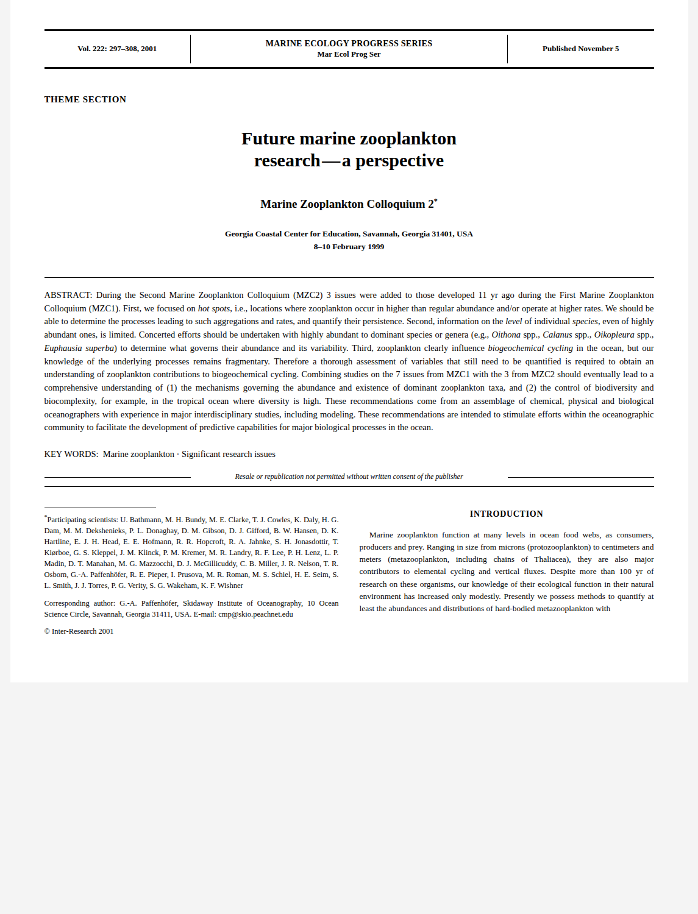| Vol. 222: 297–308, 2001 | MARINE ECOLOGY PROGRESS SERIES Mar Ecol Prog Ser | Published November 5 |
THEME SECTION
Future marine zooplankton
research — a perspective
Marine Zooplankton Colloquium 2*
Georgia Coastal Center for Education, Savannah, Georgia 31401, USA
8–10 February 1999
ABSTRACT: During the Second Marine Zooplankton Colloquium (MZC2) 3 issues were added to those developed 11 yr ago during the First Marine Zooplankton Colloquium (MZC1). First, we focused on hot spots, i.e., locations where zooplankton occur in higher than regular abundance and/or operate at higher rates. We should be able to determine the processes leading to such aggregations and rates, and quantify their persistence. Second, information on the level of individual species, even of highly abundant ones, is limited. Concerted efforts should be undertaken with highly abundant to dominant species or genera (e.g., Oithona spp., Calanus spp., Oikopleura spp., Euphausia superba) to determine what governs their abundance and its variability. Third, zooplankton clearly influence biogeochemical cycling in the ocean, but our knowledge of the underlying processes remains fragmentary. Therefore a thorough assessment of variables that still need to be quantified is required to obtain an understanding of zooplankton contributions to biogeochemical cycling. Combining studies on the 7 issues from MZC1 with the 3 from MZC2 should eventually lead to a comprehensive understanding of (1) the mechanisms governing the abundance and existence of dominant zooplankton taxa, and (2) the control of biodiversity and biocomplexity, for example, in the tropical ocean where diversity is high. These recommendations come from an assemblage of chemical, physical and biological oceanographers with experience in major interdisciplinary studies, including modeling. These recommendations are intended to stimulate efforts within the oceanographic community to facilitate the development of predictive capabilities for major biological processes in the ocean.
KEY WORDS: Marine zooplankton · Significant research issues
Resale or republication not permitted without written consent of the publisher
*Participating scientists: U. Bathmann, M. H. Bundy, M. E. Clarke, T. J. Cowles, K. Daly, H. G. Dam, M. M. Dekshenieks, P. L. Donaghay, D. M. Gibson, D. J. Gifford, B. W. Hansen, D. K. Hartline, E. J. H. Head, E. E. Hofmann, R. R. Hopcroft, R. A. Jahnke, S. H. Jonasdottir, T. Kiørboe, G. S. Kleppel, J. M. Klinck, P. M. Kremer, M. R. Landry, R. F. Lee, P. H. Lenz, L. P. Madin, D. T. Manahan, M. G. Mazzocchi, D. J. McGillicuddy, C. B. Miller, J. R. Nelson, T. R. Osborn, G.-A. Paffenhöfer, R. E. Pieper, I. Prusova, M. R. Roman, M. S. Schiel, H. E. Seim, S. L. Smith, J. J. Torres, P. G. Verity, S. G. Wakeham, K. F. Wishner
Corresponding author: G.-A. Paffenhöfer, Skidaway Institute of Oceanography, 10 Ocean Science Circle, Savannah, Georgia 31411, USA. E-mail: cmp@skio.peachnet.edu
© Inter-Research 2001
INTRODUCTION
Marine zooplankton function at many levels in ocean food webs, as consumers, producers and prey. Ranging in size from microns (protozooplankton) to centimeters and meters (metazooplankton, including chains of Thaliacea), they are also major contributors to elemental cycling and vertical fluxes. Despite more than 100 yr of research on these organisms, our knowledge of their ecological function in their natural environment has increased only modestly. Presently we possess methods to quantify at least the abundances and distributions of hard-bodied metazooplankton with